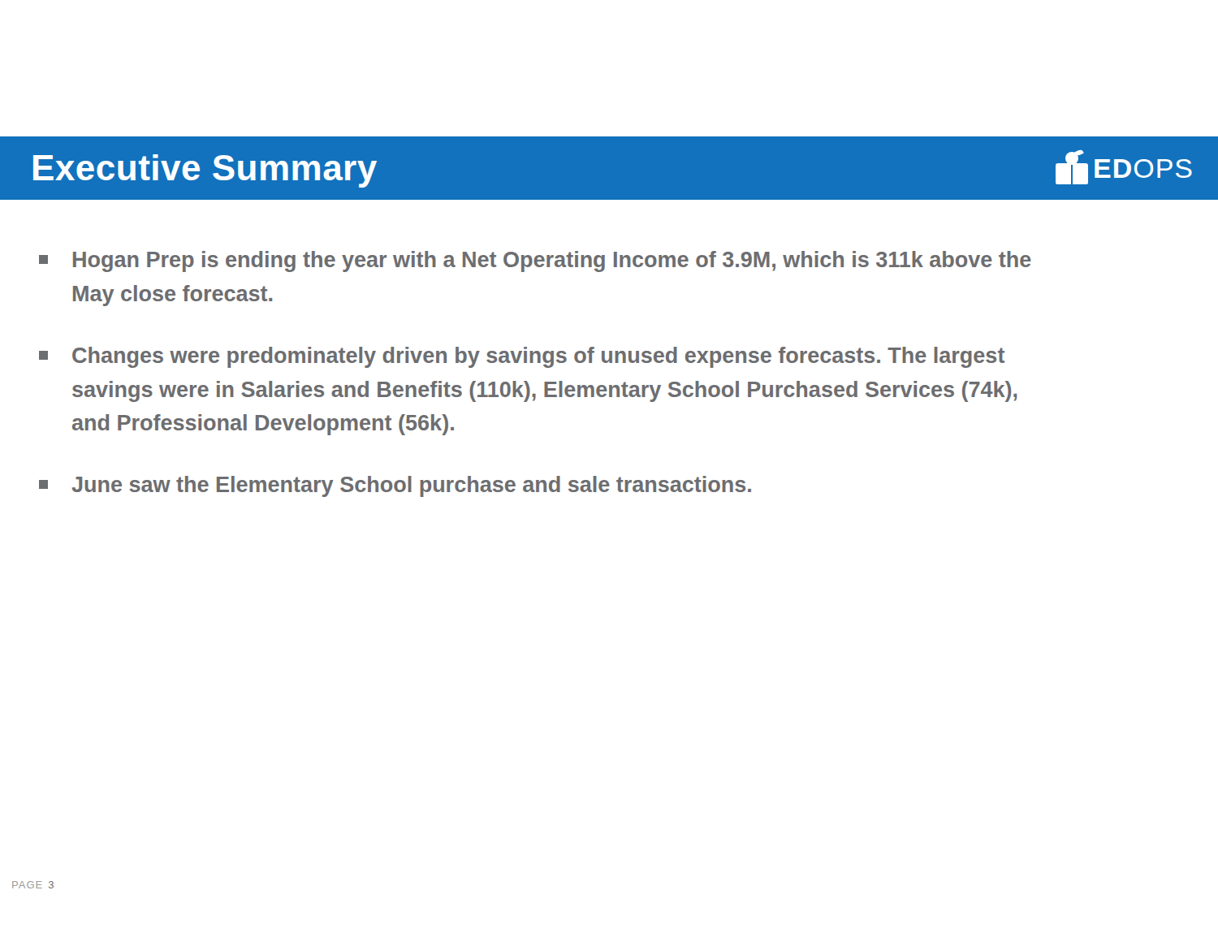Executive Summary
EDOPS
Hogan Prep is ending the year with a Net Operating Income of 3.9M, which is 311k above the May close forecast.
Changes were predominately driven by savings of unused expense forecasts. The largest savings were in Salaries and Benefits (110k), Elementary School Purchased Services (74k), and Professional Development (56k).
June saw the Elementary School purchase and sale transactions.
PAGE3